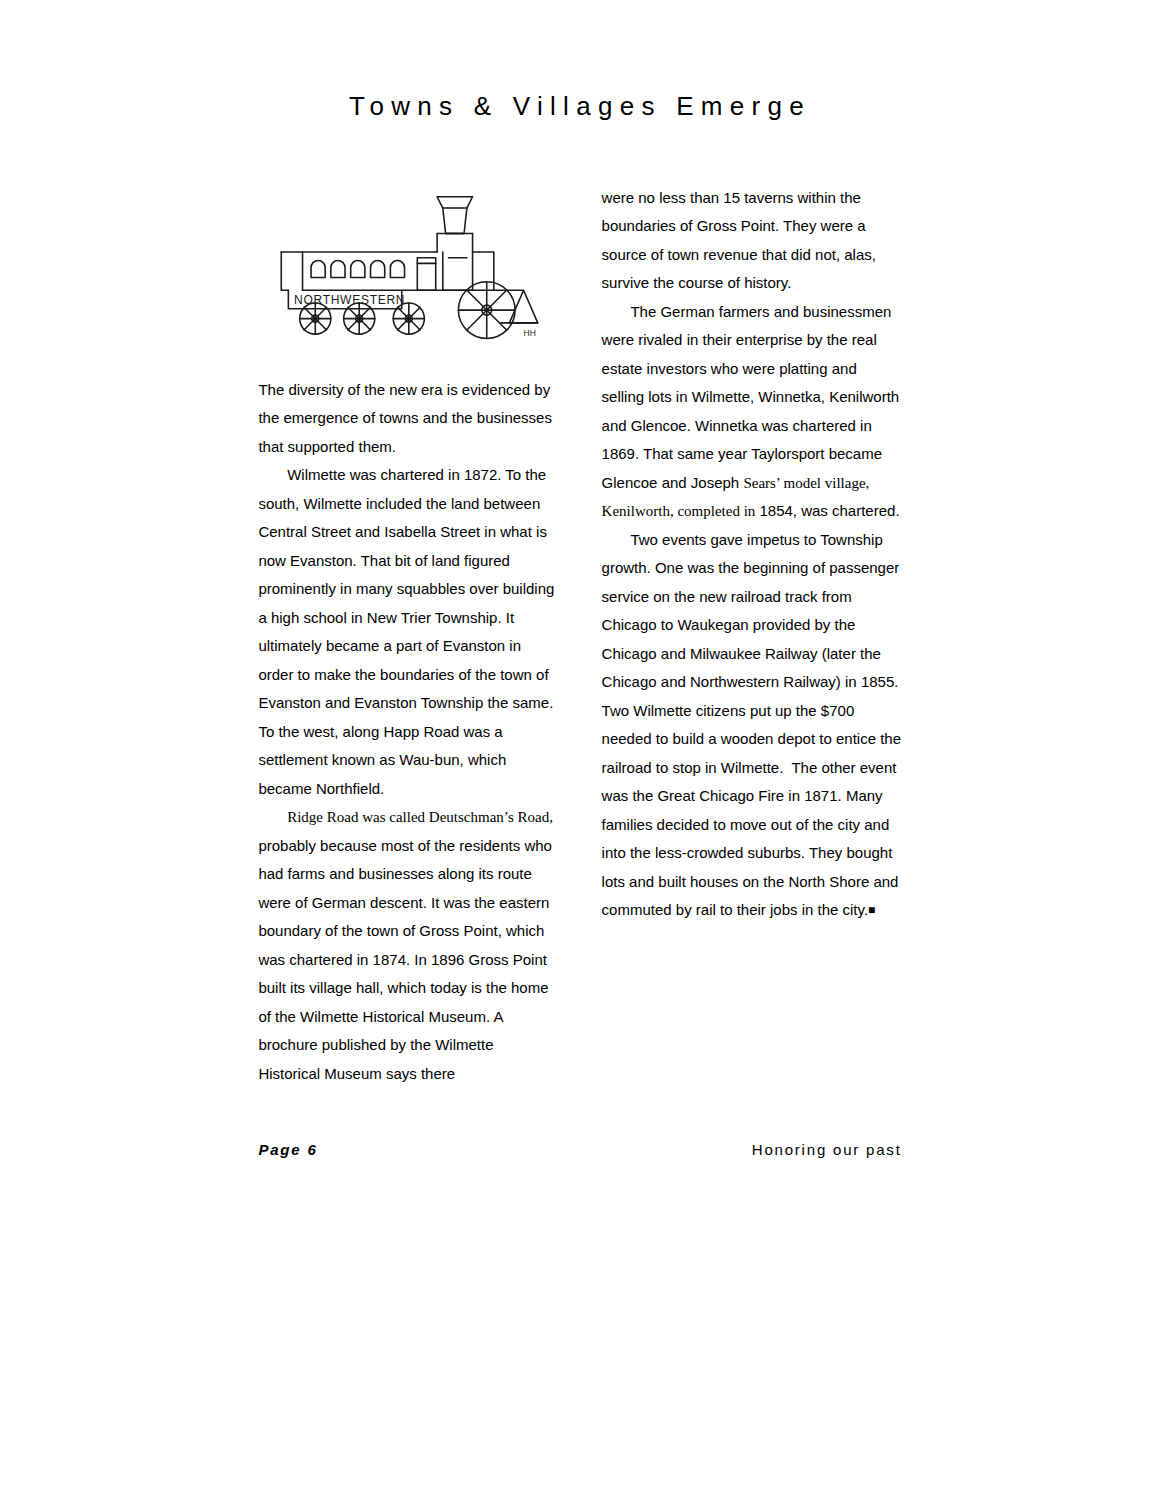Towns & Villages Emerge
NORTHWESTERN HH
The diversity of the new era is evidenced by the emergence of towns and the businesses that supported them.
Wilmette was chartered in 1872. To the south, Wilmette included the land between Central Street and Isabella Street in what is now Evanston. That bit of land figured prominently in many squabbles over building a high school in New Trier Township. It ultimately became a part of Evanston in order to make the boundaries of the town of Evanston and Evanston Township the same. To the west, along Happ Road was a settlement known as Wau-bun, which became Northfield.
Ridge Road was called Deutschman’s Road, probably because most of the residents who had farms and businesses along its route were of German descent. It was the eastern boundary of the town of Gross Point, which was chartered in 1874. In 1896 Gross Point built its village hall, which today is the home of the Wilmette Historical Museum. A brochure published by the Wilmette Historical Museum says there
were no less than 15 taverns within the boundaries of Gross Point. They were a source of town revenue that did not, alas, survive the course of history.
The German farmers and businessmen were rivaled in their enterprise by the real estate investors who were platting and selling lots in Wilmette, Winnetka, Kenilworth and Glencoe. Winnetka was chartered in 1869. That same year Taylorsport became Glencoe and Joseph Sears’ model village, Kenilworth, completed in 1854, was chartered.
Two events gave impetus to Township growth. One was the beginning of passenger service on the new railroad track from Chicago to Waukegan provided by the Chicago and Milwaukee Railway (later the Chicago and Northwestern Railway) in 1855. Two Wilmette citizens put up the $700 needed to build a wooden depot to entice the railroad to stop in Wilmette. The other event was the Great Chicago Fire in 1871. Many families decided to move out of the city and into the less-crowded suburbs. They bought lots and built houses on the North Shore and commuted by rail to their jobs in the city.■
Page 6
Honoring our past